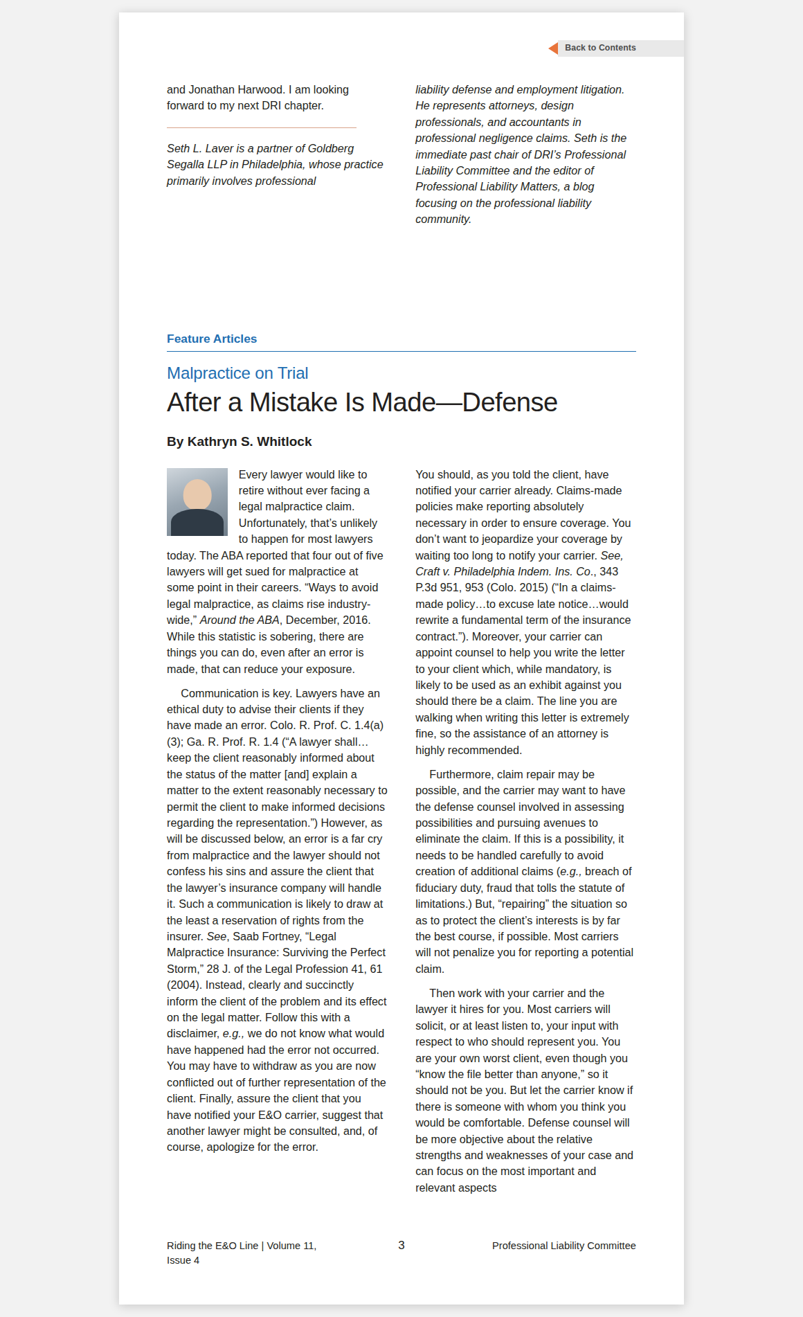Back to Contents
and Jonathan Harwood. I am looking forward to my next DRI chapter.
Seth L. Laver is a partner of Goldberg Segalla LLP in Philadelphia, whose practice primarily involves professional
liability defense and employment litigation. He represents attorneys, design professionals, and accountants in professional negligence claims. Seth is the immediate past chair of DRI’s Professional Liability Committee and the editor of Professional Liability Matters, a blog focusing on the professional liability community.
Feature Articles
Malpractice on Trial
After a Mistake Is Made—Defense
By Kathryn S. Whitlock
Every lawyer would like to retire without ever facing a legal malpractice claim. Unfortunately, that’s unlikely to happen for most lawyers today. The ABA reported that four out of five lawyers will get sued for malpractice at some point in their careers. “Ways to avoid legal malpractice, as claims rise industry-wide,” Around the ABA, December, 2016. While this statistic is sobering, there are things you can do, even after an error is made, that can reduce your exposure.
Communication is key. Lawyers have an ethical duty to advise their clients if they have made an error. Colo. R. Prof. C. 1.4(a)(3); Ga. R. Prof. R. 1.4 (“A lawyer shall…keep the client reasonably informed about the status of the matter [and] explain a matter to the extent reasonably necessary to permit the client to make informed decisions regarding the representation.”) However, as will be discussed below, an error is a far cry from malpractice and the lawyer should not confess his sins and assure the client that the lawyer’s insurance company will handle it. Such a communication is likely to draw at the least a reservation of rights from the insurer. See, Saab Fortney, “Legal Malpractice Insurance: Surviving the Perfect Storm,” 28 J. of the Legal Profession 41, 61 (2004). Instead, clearly and succinctly inform the client of the problem and its effect on the legal matter. Follow this with a disclaimer, e.g., we do not know what would have happened had the error not occurred. You may have to withdraw as you are now conflicted out of further representation of the client. Finally, assure the client that you have notified your E&O carrier, suggest that another lawyer might be consulted, and, of course, apologize for the error.
You should, as you told the client, have notified your carrier already. Claims-made policies make reporting absolutely necessary in order to ensure coverage. You don’t want to jeopardize your coverage by waiting too long to notify your carrier. See, Craft v. Philadelphia Indem. Ins. Co., 343 P.3d 951, 953 (Colo. 2015) (“In a claims-made policy…to excuse late notice…would rewrite a fundamental term of the insurance contract.”). Moreover, your carrier can appoint counsel to help you write the letter to your client which, while mandatory, is likely to be used as an exhibit against you should there be a claim. The line you are walking when writing this letter is extremely fine, so the assistance of an attorney is highly recommended.
Furthermore, claim repair may be possible, and the carrier may want to have the defense counsel involved in assessing possibilities and pursuing avenues to eliminate the claim. If this is a possibility, it needs to be handled carefully to avoid creation of additional claims (e.g., breach of fiduciary duty, fraud that tolls the statute of limitations.) But, “repairing” the situation so as to protect the client’s interests is by far the best course, if possible. Most carriers will not penalize you for reporting a potential claim.
Then work with your carrier and the lawyer it hires for you. Most carriers will solicit, or at least listen to, your input with respect to who should represent you. You are your own worst client, even though you “know the file better than anyone,” so it should not be you. But let the carrier know if there is someone with whom you think you would be comfortable. Defense counsel will be more objective about the relative strengths and weaknesses of your case and can focus on the most important and relevant aspects
Riding the E&O Line | Volume 11, Issue 4
3
Professional Liability Committee